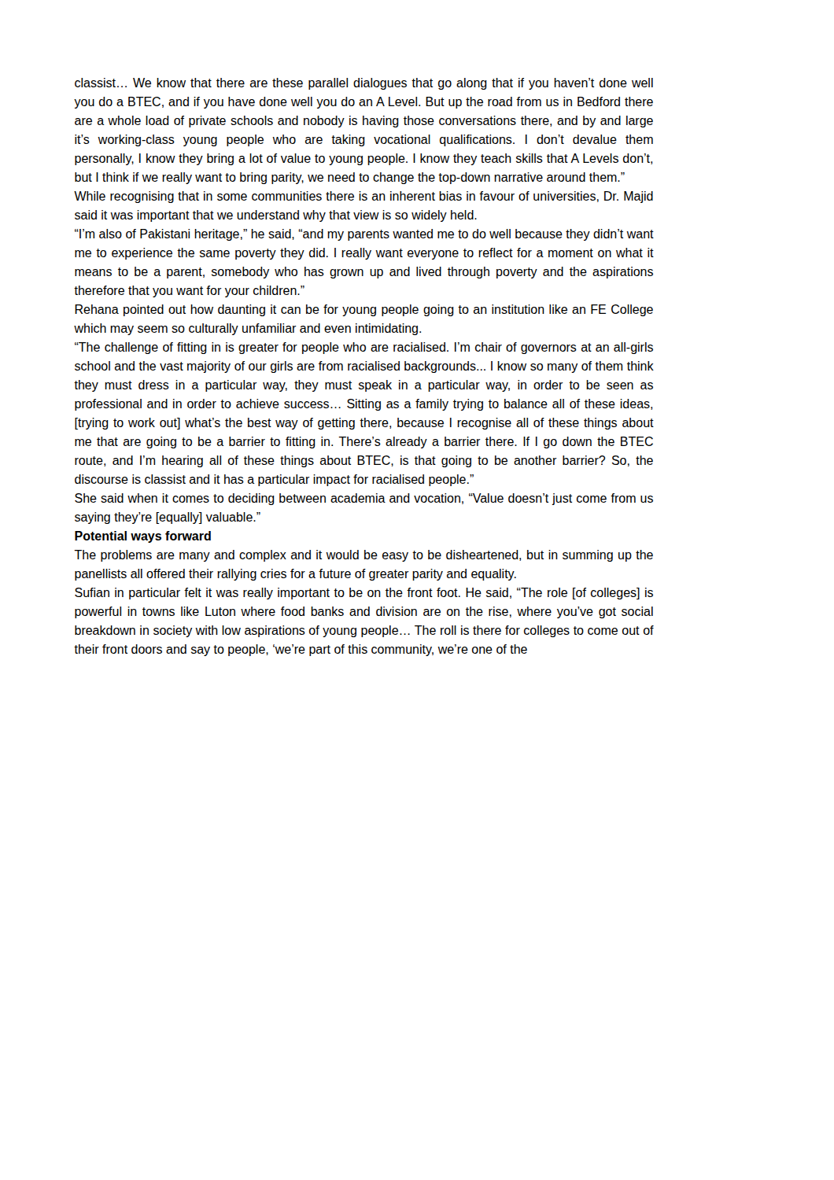classist… We know that there are these parallel dialogues that go along that if you haven’t done well you do a BTEC, and if you have done well you do an A Level. But up the road from us in Bedford there are a whole load of private schools and nobody is having those conversations there, and by and large it’s working-class young people who are taking vocational qualifications. I don’t devalue them personally, I know they bring a lot of value to young people. I know they teach skills that A Levels don’t, but I think if we really want to bring parity, we need to change the top-down narrative around them.”
While recognising that in some communities there is an inherent bias in favour of universities, Dr. Majid said it was important that we understand why that view is so widely held.
“I’m also of Pakistani heritage,” he said, “and my parents wanted me to do well because they didn’t want me to experience the same poverty they did. I really want everyone to reflect for a moment on what it means to be a parent, somebody who has grown up and lived through poverty and the aspirations therefore that you want for your children.”
Rehana pointed out how daunting it can be for young people going to an institution like an FE College which may seem so culturally unfamiliar and even intimidating.
“The challenge of fitting in is greater for people who are racialised. I’m chair of governors at an all-girls school and the vast majority of our girls are from racialised backgrounds... I know so many of them think they must dress in a particular way, they must speak in a particular way, in order to be seen as professional and in order to achieve success… Sitting as a family trying to balance all of these ideas, [trying to work out] what’s the best way of getting there, because I recognise all of these things about me that are going to be a barrier to fitting in. There’s already a barrier there. If I go down the BTEC route, and I’m hearing all of these things about BTEC, is that going to be another barrier? So, the discourse is classist and it has a particular impact for racialised people.”
She said when it comes to deciding between academia and vocation, “Value doesn’t just come from us saying they’re [equally] valuable.”
Potential ways forward
The problems are many and complex and it would be easy to be disheartened, but in summing up the panellists all offered their rallying cries for a future of greater parity and equality.
Sufian in particular felt it was really important to be on the front foot. He said, “The role [of colleges] is powerful in towns like Luton where food banks and division are on the rise, where you’ve got social breakdown in society with low aspirations of young people… The roll is there for colleges to come out of their front doors and say to people, ‘we’re part of this community, we’re one of the